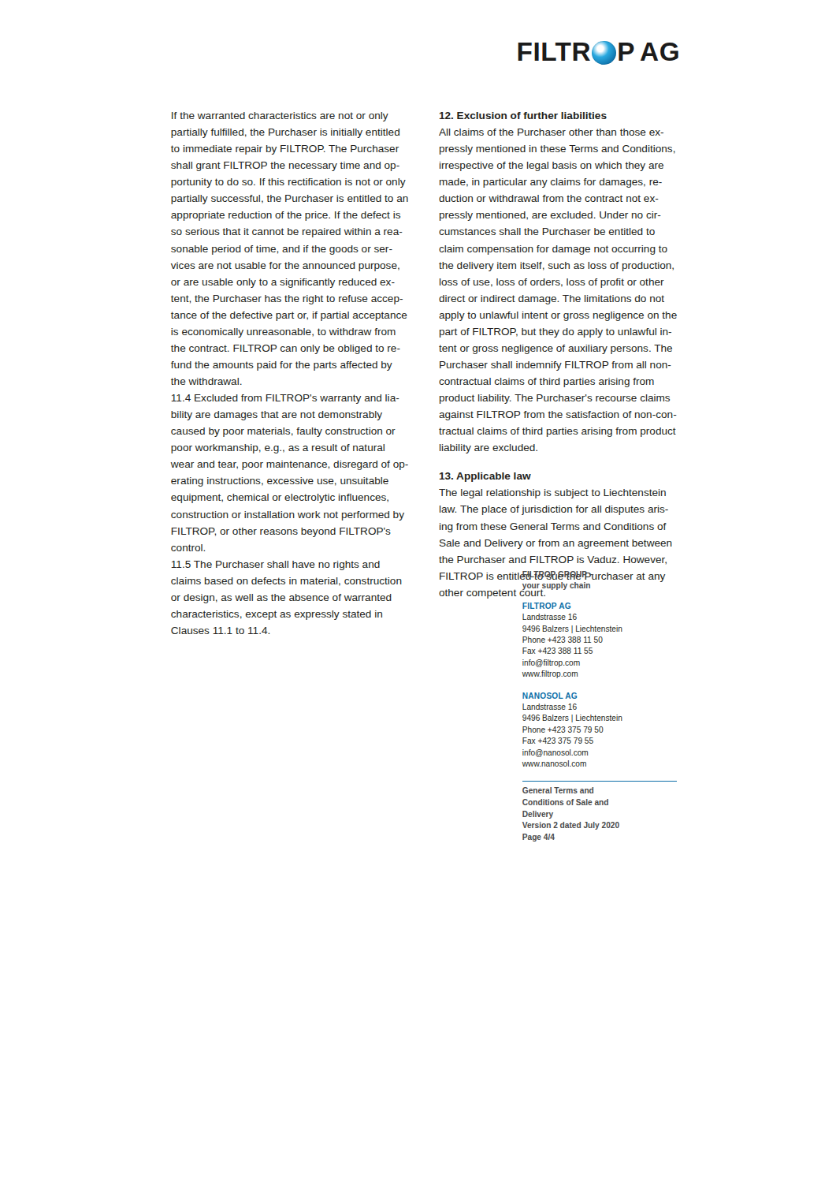FILTR PAG
If the warranted characteristics are not or only partially fulfilled, the Purchaser is initially entitled to immediate repair by FILTROP. The Purchaser shall grant FILTROP the necessary time and opportunity to do so. If this rectification is not or only partially successful, the Purchaser is entitled to an appropriate reduction of the price. If the defect is so serious that it cannot be repaired within a reasonable period of time, and if the goods or services are not usable for the announced purpose, or are usable only to a significantly reduced extent, the Purchaser has the right to refuse acceptance of the defective part or, if partial acceptance is economically unreasonable, to withdraw from the contract. FILTROP can only be obliged to refund the amounts paid for the parts affected by the withdrawal.
11.4 Excluded from FILTROP's warranty and liability are damages that are not demonstrably caused by poor materials, faulty construction or poor workmanship, e.g., as a result of natural wear and tear, poor maintenance, disregard of operating instructions, excessive use, unsuitable equipment, chemical or electrolytic influences, construction or installation work not performed by FILTROP, or other reasons beyond FILTROP's control.
11.5 The Purchaser shall have no rights and claims based on defects in material, construction or design, as well as the absence of warranted characteristics, except as expressly stated in Clauses 11.1 to 11.4.
12. Exclusion of further liabilities
All claims of the Purchaser other than those expressly mentioned in these Terms and Conditions, irrespective of the legal basis on which they are made, in particular any claims for damages, reduction or withdrawal from the contract not expressly mentioned, are excluded. Under no circumstances shall the Purchaser be entitled to claim compensation for damage not occurring to the delivery item itself, such as loss of production, loss of use, loss of orders, loss of profit or other direct or indirect damage. The limitations do not apply to unlawful intent or gross negligence on the part of FILTROP, but they do apply to unlawful intent or gross negligence of auxiliary persons. The Purchaser shall indemnify FILTROP from all non-contractual claims of third parties arising from product liability. The Purchaser's recourse claims against FILTROP from the satisfaction of non-contractual claims of third parties arising from product liability are excluded.
13. Applicable law
The legal relationship is subject to Liechtenstein law. The place of jurisdiction for all disputes arising from these General Terms and Conditions of Sale and Delivery or from an agreement between the Purchaser and FILTROP is Vaduz. However, FILTROP is entitled to sue the Purchaser at any other competent court.
FILTROP GROUP –
your supply chain
FILTROP AG
Landstrasse 16
9496 Balzers | Liechtenstein
Phone +423 388 11 50
Fax +423 388 11 55
info@filtrop.com
www.filtrop.com
NANOSOL AG
Landstrasse 16
9496 Balzers | Liechtenstein
Phone +423 375 79 50
Fax +423 375 79 55
info@nanosol.com
www.nanosol.com
General Terms and
Conditions of Sale and
Delivery
Version 2 dated July 2020
Page 4/4